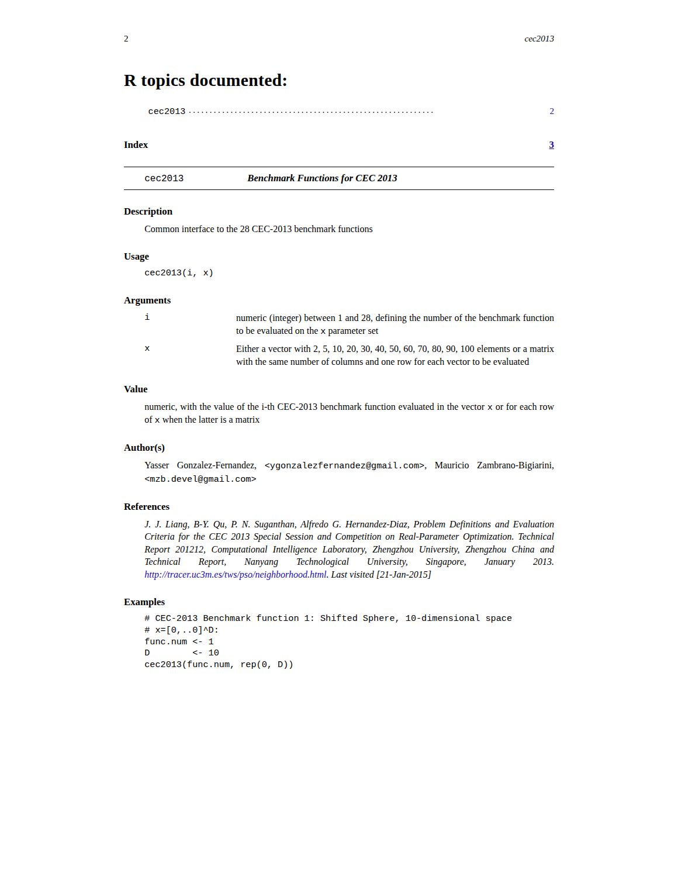2 cec2013
R topics documented:
cec2013 ........................................................... 2
Index 3
cec2013 Benchmark Functions for CEC 2013
Description
Common interface to the 28 CEC-2013 benchmark functions
Usage
cec2013(i, x)
Arguments
i
numeric (integer) between 1 and 28, defining the number of the benchmark function to be evaluated on the x parameter set
x
Either a vector with 2, 5, 10, 20, 30, 40, 50, 60, 70, 80, 90, 100 elements or a matrix with the same number of columns and one row for each vector to be evaluated
Value
numeric, with the value of the i-th CEC-2013 benchmark function evaluated in the vector x or for each row of x when the latter is a matrix
Author(s)
Yasser Gonzalez-Fernandez, <ygonzalezfernandez@gmail.com>, Mauricio Zambrano-Bigiarini, <mzb.devel@gmail.com>
References
J. J. Liang, B-Y. Qu, P. N. Suganthan, Alfredo G. Hernandez-Diaz, Problem Definitions and Evaluation Criteria for the CEC 2013 Special Session and Competition on Real-Parameter Optimization. Technical Report 201212, Computational Intelligence Laboratory, Zhengzhou University, Zhengzhou China and Technical Report, Nanyang Technological University, Singapore, January 2013. http://tracer.uc3m.es/tws/pso/neighborhood.html. Last visited [21-Jan-2015]
Examples
# CEC-2013 Benchmark function 1: Shifted Sphere, 10-dimensional space
# x=[0,..0]^D:
func.num <- 1
D        <- 10
cec2013(func.num, rep(0, D))